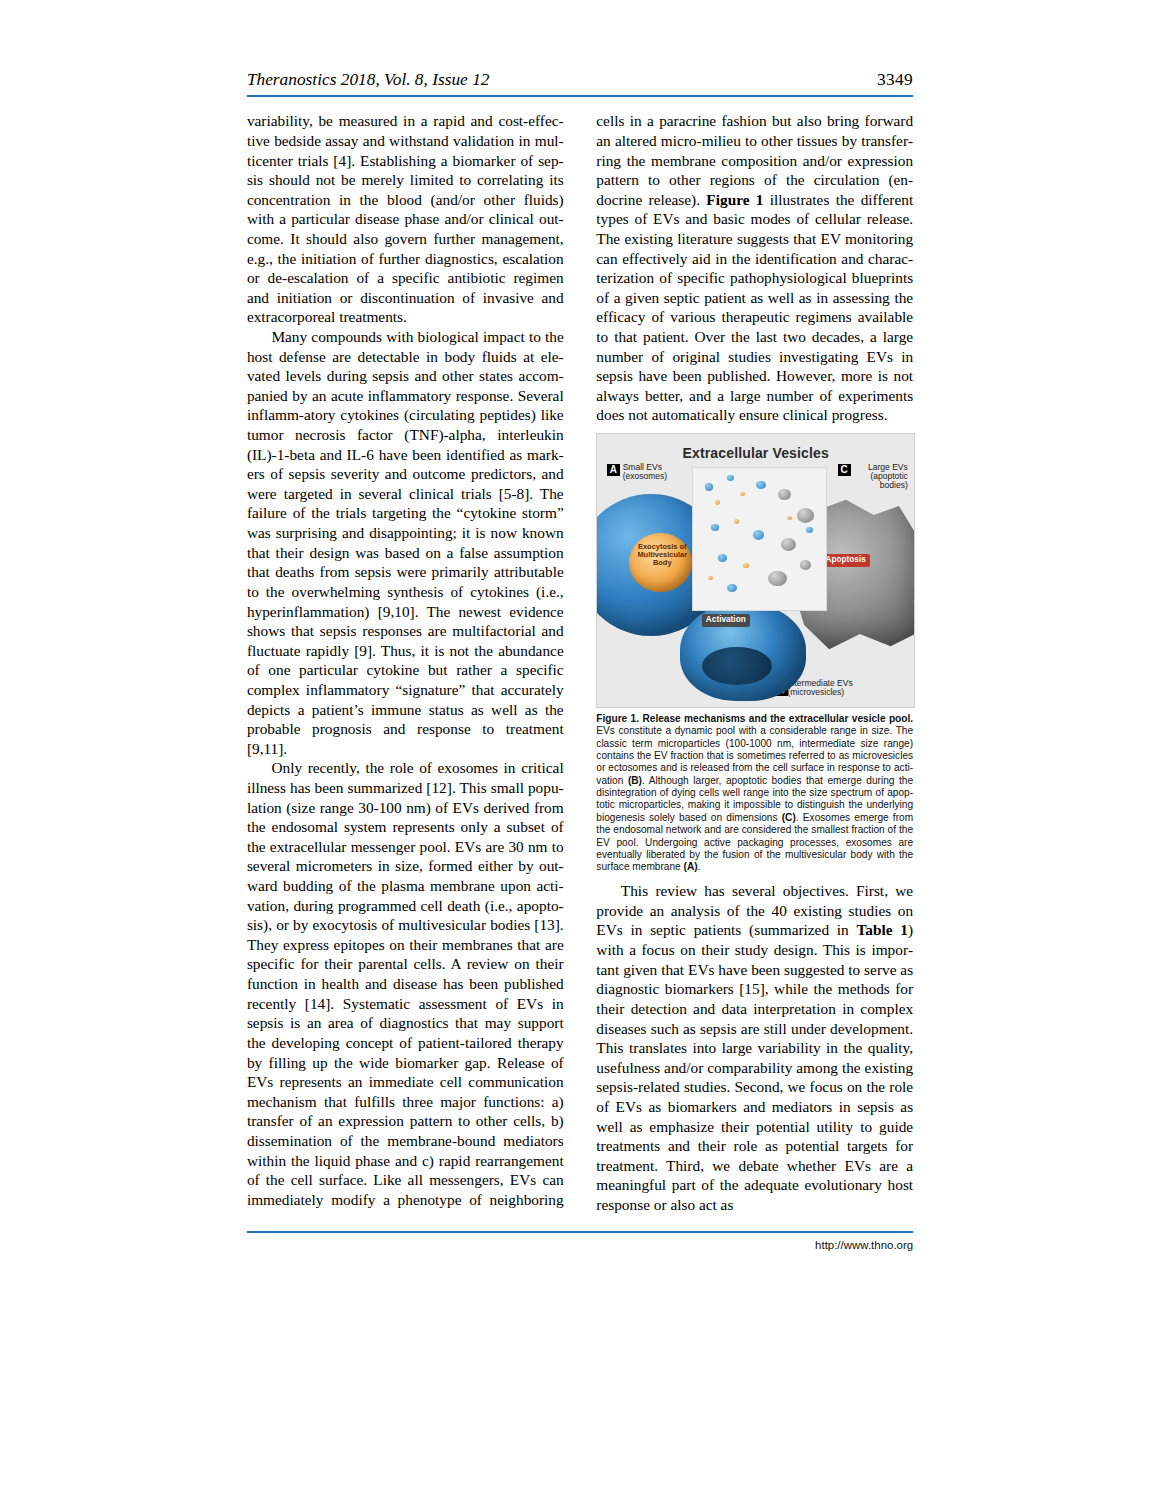Theranostics 2018, Vol. 8, Issue 12
3349
variability, be measured in a rapid and cost-effective bedside assay and withstand validation in multicenter trials [4]. Establishing a biomarker of sepsis should not be merely limited to correlating its concentration in the blood (and/or other fluids) with a particular disease phase and/or clinical outcome. It should also govern further management, e.g., the initiation of further diagnostics, escalation or de-escalation of a specific antibiotic regimen and initiation or discontinuation of invasive and extracorporeal treatments.
Many compounds with biological impact to the host defense are detectable in body fluids at elevated levels during sepsis and other states accompanied by an acute inflammatory response. Several inflamm-atory cytokines (circulating peptides) like tumor necrosis factor (TNF)-alpha, interleukin (IL)-1-beta and IL-6 have been identified as markers of sepsis severity and outcome predictors, and were targeted in several clinical trials [5-8]. The failure of the trials targeting the “cytokine storm” was surprising and disappointing; it is now known that their design was based on a false assumption that deaths from sepsis were primarily attributable to the overwhelming synthesis of cytokines (i.e., hyperinflammation) [9,10]. The newest evidence shows that sepsis responses are multifactorial and fluctuate rapidly [9]. Thus, it is not the abundance of one particular cytokine but rather a specific complex inflammatory “signature” that accurately depicts a patient’s immune status as well as the probable prognosis and response to treatment [9,11].
Only recently, the role of exosomes in critical illness has been summarized [12]. This small population (size range 30-100 nm) of EVs derived from the endosomal system represents only a subset of the extracellular messenger pool. EVs are 30 nm to several micrometers in size, formed either by outward budding of the plasma membrane upon activation, during programmed cell death (i.e., apoptosis), or by exocytosis of multivesicular bodies [13]. They express epitopes on their membranes that are specific for their parental cells. A review on their function in health and disease has been published recently [14]. Systematic assessment of EVs in sepsis is an area of diagnostics that may support the developing concept of patient-tailored therapy by filling up the wide biomarker gap. Release of EVs represents an immediate cell communication mechanism that fulfills three major functions: a) transfer of an expression pattern to other cells, b) dissemination of the membrane-bound mediators within the liquid phase and c) rapid rearrangement of the cell surface. Like all messengers, EVs can immediately modify a phenotype of neighboring cells in a paracrine fashion but also bring forward an altered micro-milieu to other tissues by transferring the membrane composition and/or expression pattern to other regions of the circulation (endocrine release). Figure 1 illustrates the different types of EVs and basic modes of cellular release. The existing literature suggests that EV monitoring can effectively aid in the identification and characterization of specific pathophysiological blueprints of a given septic patient as well as in assessing the efficacy of various therapeutic regimens available to that patient. Over the last two decades, a large number of original studies investigating EVs in sepsis have been published. However, more is not always better, and a large number of experiments does not automatically ensure clinical progress.
Extracellular Vesicles
A
Small EVs
(exosomes)
C
Large EVs
(apoptotic bodies)
B
Intermediate EVs
(microvesicles)
Exocytosis of
Multivesicular
Body
Apoptosis
Activation
Figure 1. Release mechanisms and the extracellular vesicle pool. EVs constitute a dynamic pool with a considerable range in size. The classic term microparticles (100-1000 nm, intermediate size range) contains the EV fraction that is sometimes referred to as microvesicles or ectosomes and is released from the cell surface in response to activation (B). Although larger, apoptotic bodies that emerge during the disintegration of dying cells well range into the size spectrum of apoptotic microparticles, making it impossible to distinguish the underlying biogenesis solely based on dimensions (C). Exosomes emerge from the endosomal network and are considered the smallest fraction of the EV pool. Undergoing active packaging processes, exosomes are eventually liberated by the fusion of the multivesicular body with the surface membrane (A).
This review has several objectives. First, we provide an analysis of the 40 existing studies on EVs in septic patients (summarized in Table 1) with a focus on their study design. This is important given that EVs have been suggested to serve as diagnostic biomarkers [15], while the methods for their detection and data interpretation in complex diseases such as sepsis are still under development. This translates into large variability in the quality, usefulness and/or comparability among the existing sepsis-related studies. Second, we focus on the role of EVs as biomarkers and mediators in sepsis as well as emphasize their potential utility to guide treatments and their role as potential targets for treatment. Third, we debate whether EVs are a meaningful part of the adequate evolutionary host response or also act as
http://www.thno.org